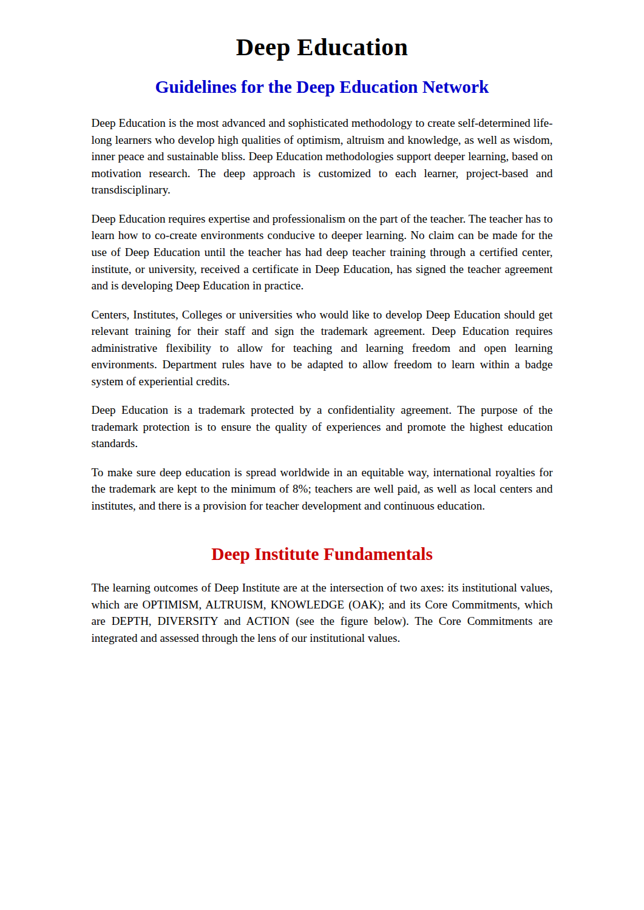Deep Education
Guidelines for the Deep Education Network
Deep Education is the most advanced and sophisticated methodology to create self-determined life-long learners who develop high qualities of optimism, altruism and knowledge, as well as wisdom, inner peace and sustainable bliss. Deep Education methodologies support deeper learning, based on motivation research. The deep approach is customized to each learner, project-based and transdisciplinary.
Deep Education requires expertise and professionalism on the part of the teacher. The teacher has to learn how to co-create environments conducive to deeper learning. No claim can be made for the use of Deep Education until the teacher has had deep teacher training through a certified center, institute, or university, received a certificate in Deep Education, has signed the teacher agreement and is developing Deep Education in practice.
Centers, Institutes, Colleges or universities who would like to develop Deep Education should get relevant training for their staff and sign the trademark agreement. Deep Education requires administrative flexibility to allow for teaching and learning freedom and open learning environments. Department rules have to be adapted to allow freedom to learn within a badge system of experiential credits.
Deep Education is a trademark protected by a confidentiality agreement. The purpose of the trademark protection is to ensure the quality of experiences and promote the highest education standards.
To make sure deep education is spread worldwide in an equitable way, international royalties for the trademark are kept to the minimum of 8%; teachers are well paid, as well as local centers and institutes, and there is a provision for teacher development and continuous education.
Deep Institute Fundamentals
The learning outcomes of Deep Institute are at the intersection of two axes: its institutional values, which are OPTIMISM, ALTRUISM, KNOWLEDGE (OAK); and its Core Commitments, which are DEPTH, DIVERSITY and ACTION (see the figure below). The Core Commitments are integrated and assessed through the lens of our institutional values.